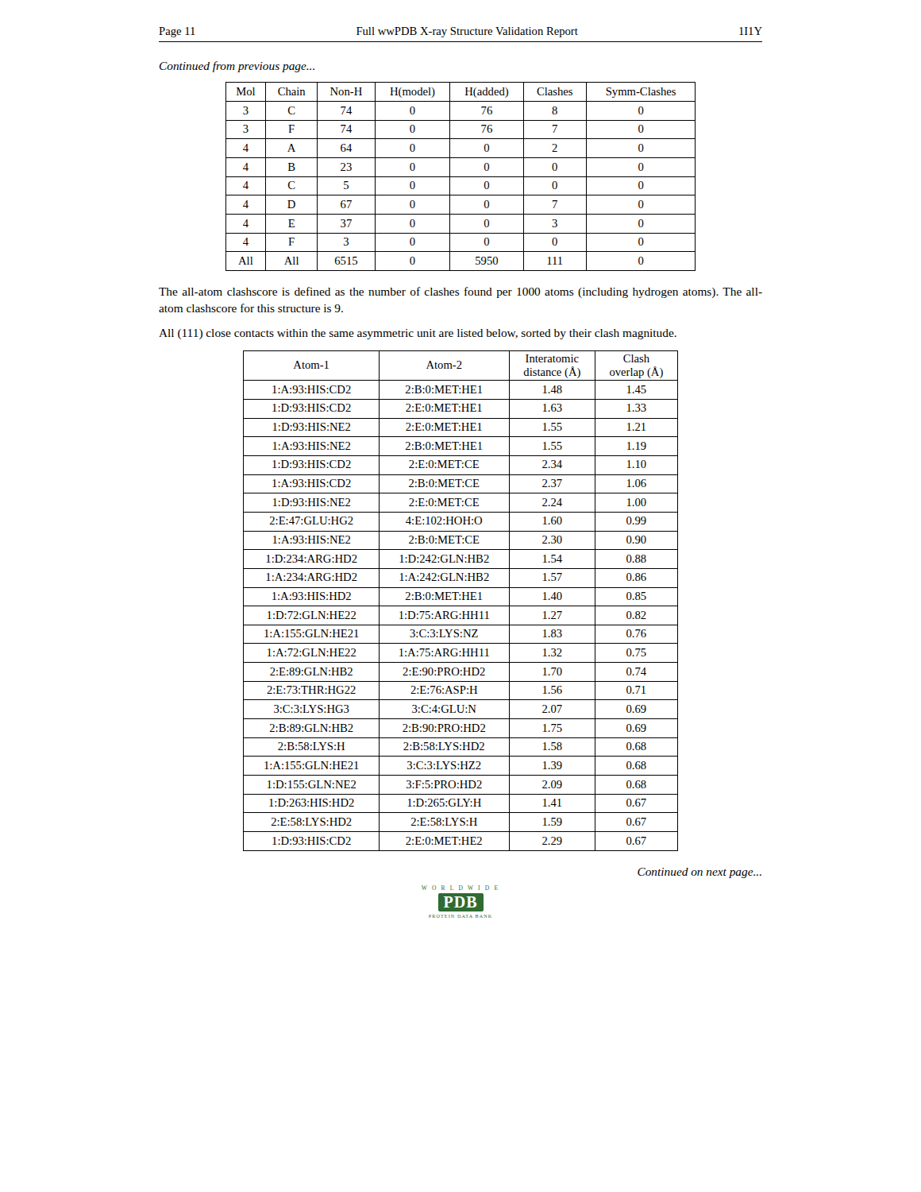Page 11
Full wwPDB X-ray Structure Validation Report
1I1Y
Continued from previous page...
| Mol | Chain | Non-H | H(model) | H(added) | Clashes | Symm-Clashes |
| --- | --- | --- | --- | --- | --- | --- |
| 3 | C | 74 | 0 | 76 | 8 | 0 |
| 3 | F | 74 | 0 | 76 | 7 | 0 |
| 4 | A | 64 | 0 | 0 | 2 | 0 |
| 4 | B | 23 | 0 | 0 | 0 | 0 |
| 4 | C | 5 | 0 | 0 | 0 | 0 |
| 4 | D | 67 | 0 | 0 | 7 | 0 |
| 4 | E | 37 | 0 | 0 | 3 | 0 |
| 4 | F | 3 | 0 | 0 | 0 | 0 |
| All | All | 6515 | 0 | 5950 | 111 | 0 |
The all-atom clashscore is defined as the number of clashes found per 1000 atoms (including hydrogen atoms). The all-atom clashscore for this structure is 9.
All (111) close contacts within the same asymmetric unit are listed below, sorted by their clash magnitude.
| Atom-1 | Atom-2 | Interatomic distance (Å) | Clash overlap (Å) |
| --- | --- | --- | --- |
| 1:A:93:HIS:CD2 | 2:B:0:MET:HE1 | 1.48 | 1.45 |
| 1:D:93:HIS:CD2 | 2:E:0:MET:HE1 | 1.63 | 1.33 |
| 1:D:93:HIS:NE2 | 2:E:0:MET:HE1 | 1.55 | 1.21 |
| 1:A:93:HIS:NE2 | 2:B:0:MET:HE1 | 1.55 | 1.19 |
| 1:D:93:HIS:CD2 | 2:E:0:MET:CE | 2.34 | 1.10 |
| 1:A:93:HIS:CD2 | 2:B:0:MET:CE | 2.37 | 1.06 |
| 1:D:93:HIS:NE2 | 2:E:0:MET:CE | 2.24 | 1.00 |
| 2:E:47:GLU:HG2 | 4:E:102:HOH:O | 1.60 | 0.99 |
| 1:A:93:HIS:NE2 | 2:B:0:MET:CE | 2.30 | 0.90 |
| 1:D:234:ARG:HD2 | 1:D:242:GLN:HB2 | 1.54 | 0.88 |
| 1:A:234:ARG:HD2 | 1:A:242:GLN:HB2 | 1.57 | 0.86 |
| 1:A:93:HIS:HD2 | 2:B:0:MET:HE1 | 1.40 | 0.85 |
| 1:D:72:GLN:HE22 | 1:D:75:ARG:HH11 | 1.27 | 0.82 |
| 1:A:155:GLN:HE21 | 3:C:3:LYS:NZ | 1.83 | 0.76 |
| 1:A:72:GLN:HE22 | 1:A:75:ARG:HH11 | 1.32 | 0.75 |
| 2:E:89:GLN:HB2 | 2:E:90:PRO:HD2 | 1.70 | 0.74 |
| 2:E:73:THR:HG22 | 2:E:76:ASP:H | 1.56 | 0.71 |
| 3:C:3:LYS:HG3 | 3:C:4:GLU:N | 2.07 | 0.69 |
| 2:B:89:GLN:HB2 | 2:B:90:PRO:HD2 | 1.75 | 0.69 |
| 2:B:58:LYS:H | 2:B:58:LYS:HD2 | 1.58 | 0.68 |
| 1:A:155:GLN:HE21 | 3:C:3:LYS:HZ2 | 1.39 | 0.68 |
| 1:D:155:GLN:NE2 | 3:F:5:PRO:HD2 | 2.09 | 0.68 |
| 1:D:263:HIS:HD2 | 1:D:265:GLY:H | 1.41 | 0.67 |
| 2:E:58:LYS:HD2 | 2:E:58:LYS:H | 1.59 | 0.67 |
| 1:D:93:HIS:CD2 | 2:E:0:MET:HE2 | 2.29 | 0.67 |
Continued on next page...
W O R L D W I D E
PDB
PROTEIN DATA BANK